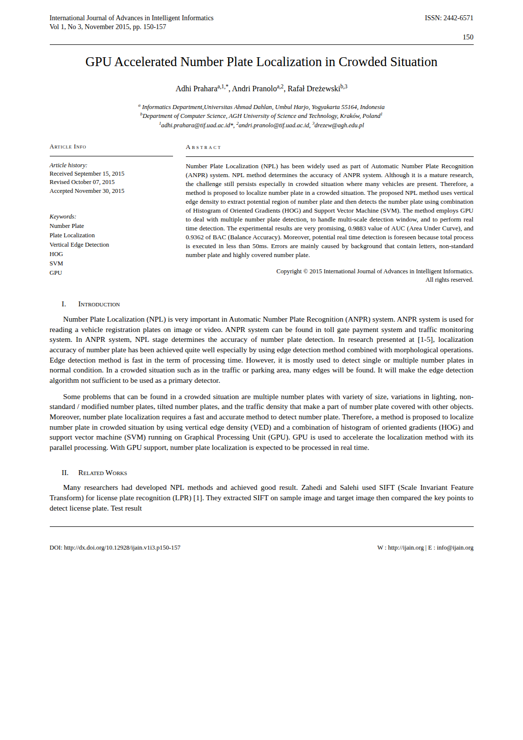International Journal of Advances in Intelligent Informatics
Vol 1, No 3, November 2015, pp. 150-157
ISSN: 2442-6571
150
GPU Accelerated Number Plate Localization in Crowded Situation
Adhi Praharaa,1,*, Andri Pranoloa,2, Rafał Dreżewskib,3
a Informatics Department,Universitas Ahmad Dahlan, Umbul Harjo, Yogyakarta 55164, Indonesia
bDepartment of Computer Science, AGH University of Science and Technology, Kraków, Poland1
1adhi.prahara@tif.uad.ac.id*, 2andri.pranolo@tif.uad.ac.id, 3drezew@agh.edu.pl
Article Info
Article history:
Received September 15, 2015
Revised October 07, 2015
Accepted November 30, 2015
Keywords:
Number Plate
Plate Localization
Vertical Edge Detection
HOG
SVM
GPU
Abstract
Number Plate Localization (NPL) has been widely used as part of Automatic Number Plate Recognition (ANPR) system. NPL method determines the accuracy of ANPR system. Although it is a mature research, the challenge still persists especially in crowded situation where many vehicles are present. Therefore, a method is proposed to localize number plate in a crowded situation. The proposed NPL method uses vertical edge density to extract potential region of number plate and then detects the number plate using combination of Histogram of Oriented Gradients (HOG) and Support Vector Machine (SVM). The method employs GPU to deal with multiple number plate detection, to handle multi-scale detection window, and to perform real time detection. The experimental results are very promising, 0.9883 value of AUC (Area Under Curve), and 0.9362 of BAC (Balance Accuracy). Moreover, potential real time detection is foreseen because total process is executed in less than 50ms. Errors are mainly caused by background that contain letters, non-standard number plate and highly covered number plate.
Copyright © 2015 International Journal of Advances in Intelligent Informatics.
All rights reserved.
I. Introduction
Number Plate Localization (NPL) is very important in Automatic Number Plate Recognition (ANPR) system. ANPR system is used for reading a vehicle registration plates on image or video. ANPR system can be found in toll gate payment system and traffic monitoring system. In ANPR system, NPL stage determines the accuracy of number plate detection. In research presented at [1-5], localization accuracy of number plate has been achieved quite well especially by using edge detection method combined with morphological operations. Edge detection method is fast in the term of processing time. However, it is mostly used to detect single or multiple number plates in normal condition. In a crowded situation such as in the traffic or parking area, many edges will be found. It will make the edge detection algorithm not sufficient to be used as a primary detector.
Some problems that can be found in a crowded situation are multiple number plates with variety of size, variations in lighting, non-standard / modified number plates, tilted number plates, and the traffic density that make a part of number plate covered with other objects. Moreover, number plate localization requires a fast and accurate method to detect number plate. Therefore, a method is proposed to localize number plate in crowded situation by using vertical edge density (VED) and a combination of histogram of oriented gradients (HOG) and support vector machine (SVM) running on Graphical Processing Unit (GPU). GPU is used to accelerate the localization method with its parallel processing. With GPU support, number plate localization is expected to be processed in real time.
II. Related Works
Many researchers had developed NPL methods and achieved good result. Zahedi and Salehi used SIFT (Scale Invariant Feature Transform) for license plate recognition (LPR) [1]. They extracted SIFT on sample image and target image then compared the key points to detect license plate. Test result
DOI: http://dx.doi.org/10.12928/ijain.v1i3.p150-157
W : http://ijain.org | E : info@ijain.org